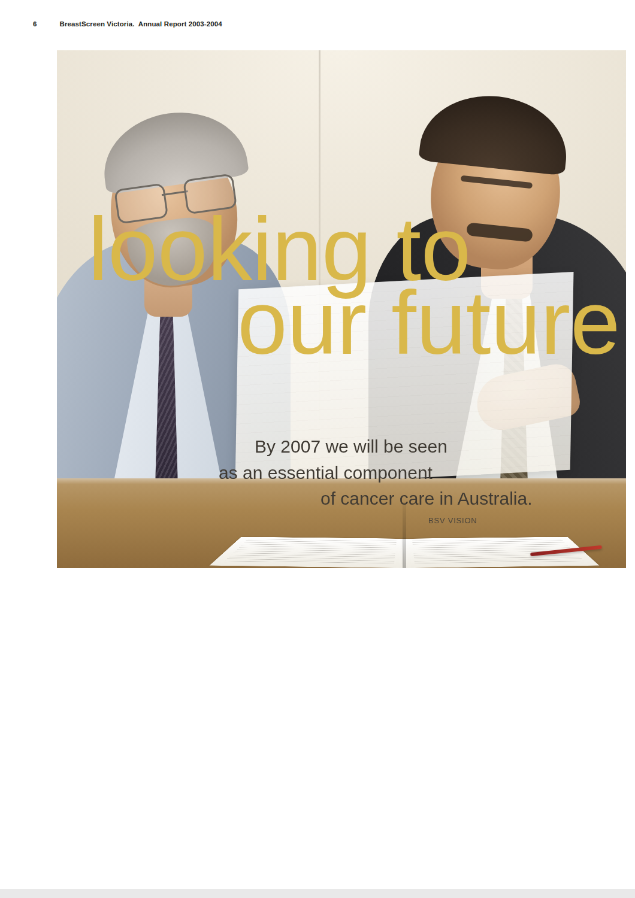6 BreastScreen Victoria. Annual Report 2003-2004
looking to our future
By 2007 we will be seen as an essential component of cancer care in Australia. BSV VISION